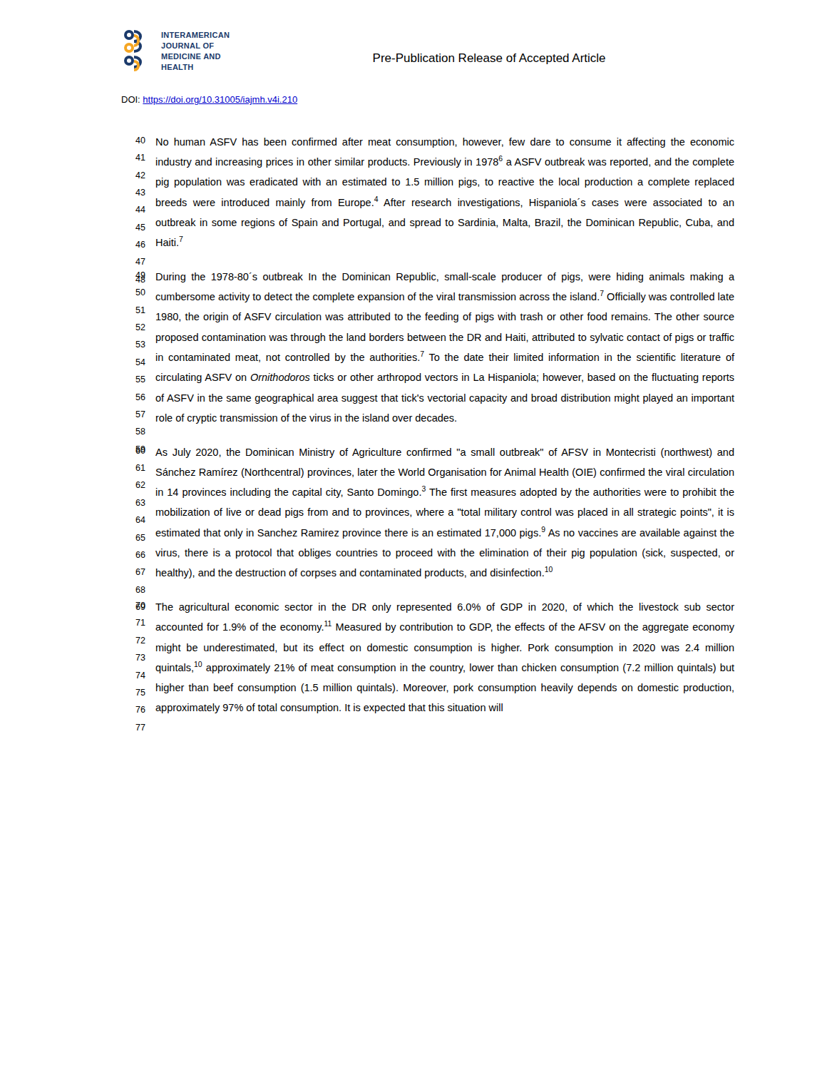INTERAMERICAN
JOURNAL OF
MEDICINE AND
HEALTH
Pre-Publication Release of Accepted Article
DOI: https://doi.org/10.31005/iajmh.v4i.210
404142434445464748 No human ASFV has been confirmed after meat consumption, however, few dare to consume it affecting the economic industry and increasing prices in other similar products. Previously in 19786 a ASFV outbreak was reported, and the complete pig population was eradicated with an estimated to 1.5 million pigs, to reactive the local production a complete replaced breeds were introduced mainly from Europe.4 After research investigations, Hispaniola´s cases were associated to an outbreak in some regions of Spain and Portugal, and spread to Sardinia, Malta, Brazil, the Dominican Republic, Cuba, and Haiti.7
4950515253545556575859 During the 1978-80´s outbreak In the Dominican Republic, small-scale producer of pigs, were hiding animals making a cumbersome activity to detect the complete expansion of the viral transmission across the island.7 Officially was controlled late 1980, the origin of ASFV circulation was attributed to the feeding of pigs with trash or other food remains. The other source proposed contamination was through the land borders between the DR and Haiti, attributed to sylvatic contact of pigs or traffic in contaminated meat, not controlled by the authorities.7 To the date their limited information in the scientific literature of circulating ASFV on Ornithodoros ticks or other arthropod vectors in La Hispaniola; however, based on the fluctuating reports of ASFV in the same geographical area suggest that tick's vectorial capacity and broad distribution might played an important role of cryptic transmission of the virus in the island over decades.
60616263646566676869 As July 2020, the Dominican Ministry of Agriculture confirmed "a small outbreak" of AFSV in Montecristi (northwest) and Sánchez Ramírez (Northcentral) provinces, later the World Organisation for Animal Health (OIE) confirmed the viral circulation in 14 provinces including the capital city, Santo Domingo.3 The first measures adopted by the authorities were to prohibit the mobilization of live or dead pigs from and to provinces, where a "total military control was placed in all strategic points", it is estimated that only in Sanchez Ramirez province there is an estimated 17,000 pigs.9 As no vaccines are available against the virus, there is a protocol that obliges countries to proceed with the elimination of their pig population (sick, suspected, or healthy), and the destruction of corpses and contaminated products, and disinfection.10
7071727374757677 The agricultural economic sector in the DR only represented 6.0% of GDP in 2020, of which the livestock sub sector accounted for 1.9% of the economy.11 Measured by contribution to GDP, the effects of the AFSV on the aggregate economy might be underestimated, but its effect on domestic consumption is higher. Pork consumption in 2020 was 2.4 million quintals,10 approximately 21% of meat consumption in the country, lower than chicken consumption (7.2 million quintals) but higher than beef consumption (1.5 million quintals). Moreover, pork consumption heavily depends on domestic production, approximately 97% of total consumption. It is expected that this situation will